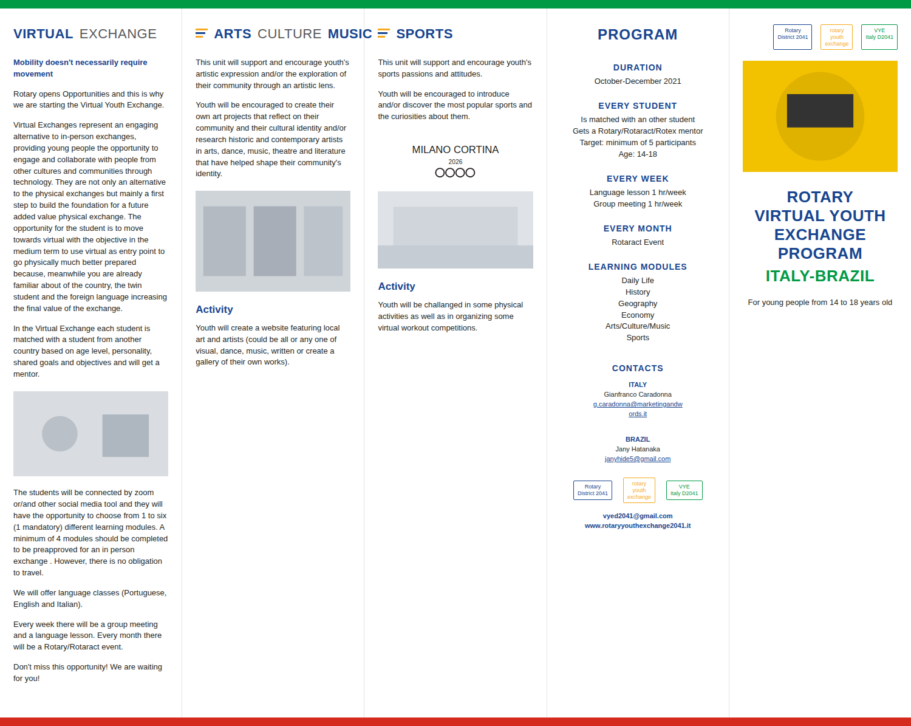VIRTUALEXCHANGE
Mobility doesn't necessarily require movement
Rotary opens Opportunities and this is why we are starting the Virtual Youth Exchange.
Virtual Exchanges represent an engaging alternative to in-person exchanges, providing young people the opportunity to engage and collaborate with people from other cultures and communities through technology. They are not only an alternative to the physical exchanges but mainly a first step to build the foundation for a future added value physical exchange. The opportunity for the student is to move towards virtual with the objective in the medium term to use virtual as entry point to go physically much better prepared because, meanwhile you are already familiar about of the country, the twin student and the foreign language increasing the final value of the exchange.
In the Virtual Exchange each student is matched with a student from another country based on age level, personality, shared goals and objectives and will get a mentor.
The students will be connected by zoom or/and other social media tool and they will have the opportunity to choose from 1 to six (1 mandatory) different learning modules. A minimum of 4 modules should be completed to be preapproved for an in person exchange . However, there is no obligation to travel.
We will offer language classes (Portuguese, English and Italian).
Every week there will be a group meeting and a language lesson. Every month there will be a Rotary/Rotaract event.
Don't miss this opportunity! We are waiting for you!
ARTSCULTUREMUSIC
This unit will support and encourage youth's artistic expression and/or the exploration of their community through an artistic lens.
Youth will be encouraged to create their own art projects that reflect on their community and their cultural identity and/or research historic and contemporary artists in arts, dance, music, theatre and literature that have helped shape their community's identity.
Activity
Youth will create a website featuring local art and artists (could be all or any one of visual, dance, music, written or create a gallery of their own works).
SPORTS
This unit will support and encourage youth's sports passions and attitudes.
Youth will be encouraged to introduce and/or discover the most popular sports and the curiosities about them.
Activity
Youth will be challanged in some physical activities as well as in organizing some virtual workout competitions.
PROGRAM
Duration
October-December 2021
Every Student
Is matched with an other student
Gets a Rotary/Rotaract/Rotex mentor
Target: minimum of 5 participants
Age: 14-18
Every Week
Language lesson 1 hr/week
Group meeting 1 hr/week
Every Month
Rotaract Event
Learning Modules
Daily Life
History
Geography
Economy
Arts/Culture/Music
Sports
Contacts
ITALY Gianfranco Caradonna
g.caradonna@marketingandwords.it
BRAZIL Jany Hatanaka
janyhide5@gmail.com
Rotary
District 2041 rotary
youth
exchange VYE
Italy D2041
vyed2041@gmail.com
www.rotaryyouthexchange2041.it
Rotary
District 2041 rotary
youth
exchange VYE
Italy D2041
Rotary
Virtual Youth Exchange
Program Italy-Brazil
For young people from 14 to 18 years old